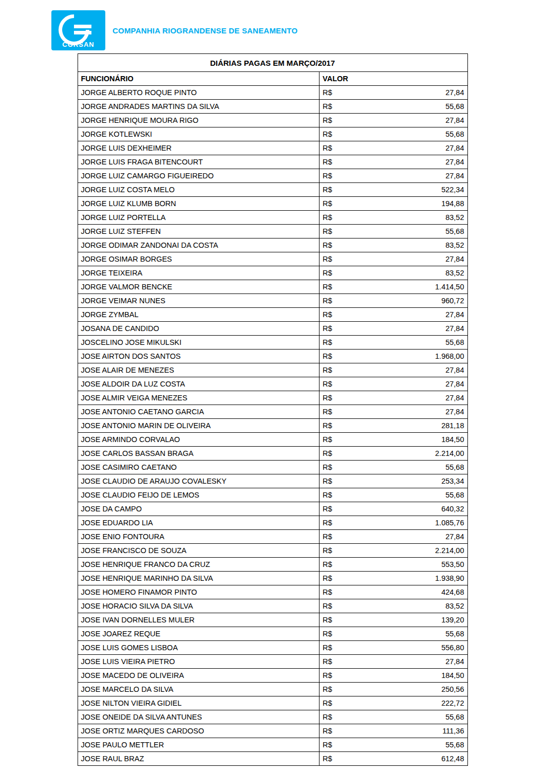CORSAN
COMPANHIA RIOGRANDENSE DE SANEAMENTO
| DIÁRIAS PAGAS EM MARÇO/2017 |
| --- |
| FUNCIONÁRIO | VALOR |
| JORGE ALBERTO ROQUE PINTO | R$ 27,84 |
| JORGE ANDRADES MARTINS DA SILVA | R$ 55,68 |
| JORGE HENRIQUE MOURA RIGO | R$ 27,84 |
| JORGE KOTLEWSKI | R$ 55,68 |
| JORGE LUIS DEXHEIMER | R$ 27,84 |
| JORGE LUIS FRAGA BITENCOURT | R$ 27,84 |
| JORGE LUIZ CAMARGO FIGUEIREDO | R$ 27,84 |
| JORGE LUIZ COSTA MELO | R$ 522,34 |
| JORGE LUIZ KLUMB BORN | R$ 194,88 |
| JORGE LUIZ PORTELLA | R$ 83,52 |
| JORGE LUIZ STEFFEN | R$ 55,68 |
| JORGE ODIMAR ZANDONAI DA COSTA | R$ 83,52 |
| JORGE OSIMAR BORGES | R$ 27,84 |
| JORGE TEIXEIRA | R$ 83,52 |
| JORGE VALMOR BENCKE | R$ 1.414,50 |
| JORGE VEIMAR NUNES | R$ 960,72 |
| JORGE ZYMBAL | R$ 27,84 |
| JOSANA DE CANDIDO | R$ 27,84 |
| JOSCELINO JOSE MIKULSKI | R$ 55,68 |
| JOSE AIRTON DOS SANTOS | R$ 1.968,00 |
| JOSE ALAIR DE MENEZES | R$ 27,84 |
| JOSE ALDOIR DA LUZ COSTA | R$ 27,84 |
| JOSE ALMIR VEIGA MENEZES | R$ 27,84 |
| JOSE ANTONIO CAETANO GARCIA | R$ 27,84 |
| JOSE ANTONIO MARIN DE OLIVEIRA | R$ 281,18 |
| JOSE ARMINDO CORVALAO | R$ 184,50 |
| JOSE CARLOS BASSAN BRAGA | R$ 2.214,00 |
| JOSE CASIMIRO CAETANO | R$ 55,68 |
| JOSE CLAUDIO DE ARAUJO COVALESKY | R$ 253,34 |
| JOSE CLAUDIO FEIJO DE LEMOS | R$ 55,68 |
| JOSE DA CAMPO | R$ 640,32 |
| JOSE EDUARDO LIA | R$ 1.085,76 |
| JOSE ENIO FONTOURA | R$ 27,84 |
| JOSE FRANCISCO DE SOUZA | R$ 2.214,00 |
| JOSE HENRIQUE FRANCO DA CRUZ | R$ 553,50 |
| JOSE HENRIQUE MARINHO DA SILVA | R$ 1.938,90 |
| JOSE HOMERO FINAMOR PINTO | R$ 424,68 |
| JOSE HORACIO SILVA DA SILVA | R$ 83,52 |
| JOSE IVAN DORNELLES MULER | R$ 139,20 |
| JOSE JOAREZ REQUE | R$ 55,68 |
| JOSE LUIS GOMES LISBOA | R$ 556,80 |
| JOSE LUIS VIEIRA PIETRO | R$ 27,84 |
| JOSE MACEDO DE OLIVEIRA | R$ 184,50 |
| JOSE MARCELO DA SILVA | R$ 250,56 |
| JOSE NILTON VIEIRA GIDIEL | R$ 222,72 |
| JOSE ONEIDE DA SILVA ANTUNES | R$ 55,68 |
| JOSE ORTIZ MARQUES CARDOSO | R$ 111,36 |
| JOSE PAULO METTLER | R$ 55,68 |
| JOSE RAUL BRAZ | R$ 612,48 |